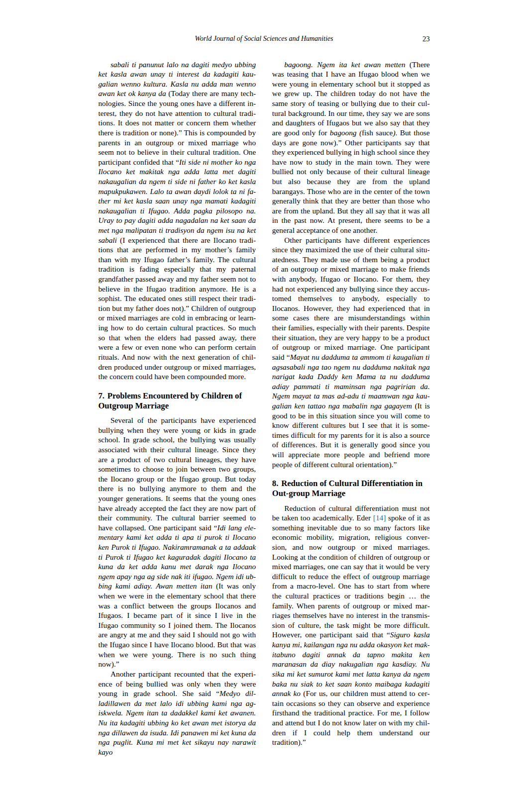World Journal of Social Sciences and Humanities 23
sabali ti panunut lalo na dagiti medyo ubbing ket kasla awan unay ti interest da kadagiti kaugalian wenno kultura. Kasla nu adda man wenno awan ket ok kanya da (Today there are many technologies. Since the young ones have a different interest, they do not have attention to cultural traditions. It does not matter or concern them whether there is tradition or none).” This is compounded by parents in an outgroup or mixed marriage who seem not to believe in their cultural tradition. One participant confided that “Iti side ni mother ko nga Ilocano ket makitak nga adda latta met dagiti nakaugalian da ngem ti side ni father ko ket kasla mapukpukawen. Lalo ta awan daydi lolok ta ni father mi ket kasla saan unay nga mamati kadagiti nakaugalian ti Ifugao. Adda pagka pilosopo na. Uray to pay dagiti adda nagadalan na ket saan da met nga malipatan ti tradisyon da ngem isu na ket sabali (I experienced that there are Ilocano traditions that are performed in my mother’s family than with my Ifugao father’s family. The cultural tradition is fading especially that my paternal grandfather passed away and my father seem not to believe in the Ifugao tradition anymore. He is a sophist. The educated ones still respect their tradition but my father does not).” Children of outgroup or mixed marriages are cold in embracing or learning how to do certain cultural practices. So much so that when the elders had passed away, there were a few or even none who can perform certain rituals. And now with the next generation of children produced under outgroup or mixed marriages, the concern could have been compounded more.
7. Problems Encountered by Children of Outgroup Marriage
Several of the participants have experienced bullying when they were young or kids in grade school. In grade school, the bullying was usually associated with their cultural lineage. Since they are a product of two cultural lineages, they have sometimes to choose to join between two groups, the Ilocano group or the Ifugao group. But today there is no bullying anymore to them and the younger generations. It seems that the young ones have already accepted the fact they are now part of their community. The cultural barrier seemed to have collapsed. One participant said “Idi lang elementary kami ket adda ti apa ti purok ti Ilocano ken Purok ti Ifugao. Nakiramramanak a ta addaak ti Purok ti Ifugao ket kaguradak dagiti Ilocano ta kuna da ket adda kanu met darak nga Ilocano ngem apay nga ag side nak iti ifugao. Ngem idi ubbing kami adiay. Awan metten itan (It was only when we were in the elementary school that there was a conflict between the groups Ilocanos and Ifugaos. I became part of it since I live in the Ifugao community so I joined them. The Ilocanos are angry at me and they said I should not go with the Ifugao since I have Ilocano blood. But that was when we were young. There is no such thing now).”
Another participant recounted that the experience of being bullied was only when they were young in grade school. She said “Medyo dilladillawen da met lalo idi ubbing kami nga ag-iskwela. Ngem itan ta dadakkel kami ket awanen. Nu ita kadagiti ubbing ko ket awan met istorya da nga dillawen da isuda. Idi panawen mi ket kuna da nga puglit. Kuna mi met ket sikayu nay narawit kayo
bagoong. Ngem ita ket awan metten (There was teasing that I have an Ifugao blood when we were young in elementary school but it stopped as we grew up. The children today do not have the same story of teasing or bullying due to their cultural background. In our time, they say we are sons and daughters of Ifugaos but we also say that they are good only for bagoong (fish sauce). But those days are gone now).” Other participants say that they experienced bullying in high school since they have now to study in the main town. They were bullied not only because of their cultural lineage but also because they are from the upland barangays. Those who are in the center of the town generally think that they are better than those who are from the upland. But they all say that it was all in the past now. At present, there seems to be a general acceptance of one another.
Other participants have different experiences since they maximized the use of their cultural situatedness. They made use of them being a product of an outgroup or mixed marriage to make friends with anybody, Ifugao or Ilocano. For them, they had not experienced any bullying since they accustomed themselves to anybody, especially to Ilocanos. However, they had experienced that in some cases there are misunderstandings within their families, especially with their parents. Despite their situation, they are very happy to be a product of outgroup or mixed marriage. One participant said “Mayat nu dadduma ta ammom ti kaugalian ti agsasabali nga tao ngem nu dadduma nakitak nga narigat kada Daddy ken Mama ta nu dadduma adiay pammati ti maminsan nga pagririan da. Ngem mayat ta mas ad-adu ti maamwan nga kaugalian ken tattao nga mabalin nga gagayem (It is good to be in this situation since you will come to know different cultures but I see that it is sometimes difficult for my parents for it is also a source of differences. But it is generally good since you will appreciate more people and befriend more people of different cultural orientation).”
8. Reduction of Cultural Differentiation in Out-group Marriage
Reduction of cultural differentiation must not be taken too academically. Eder [14] spoke of it as something inevitable due to so many factors like economic mobility, migration, religious conversion, and now outgroup or mixed marriages. Looking at the condition of children of outgroup or mixed marriages, one can say that it would be very difficult to reduce the effect of outgroup marriage from a macro-level. One has to start from where the cultural practices or traditions begin … the family. When parents of outgroup or mixed marriages themselves have no interest in the transmission of culture, the task might be more difficult. However, one participant said that “Siguro kasla kanya mi, kailangan nga nu adda okasyon ket makitabuno dagiti annak da tapno makita ken maranasan da diay nakugalian nga kasdiay. Nu sika mi ket sumurot kami met latta kanya da ngem baka nu siak to ket saan konto maibaga kadagiti annak ko (For us, our children must attend to certain occasions so they can observe and experience firsthand the traditional practice. For me, I follow and attend but I do not know later on with my children if I could help them understand our tradition).”